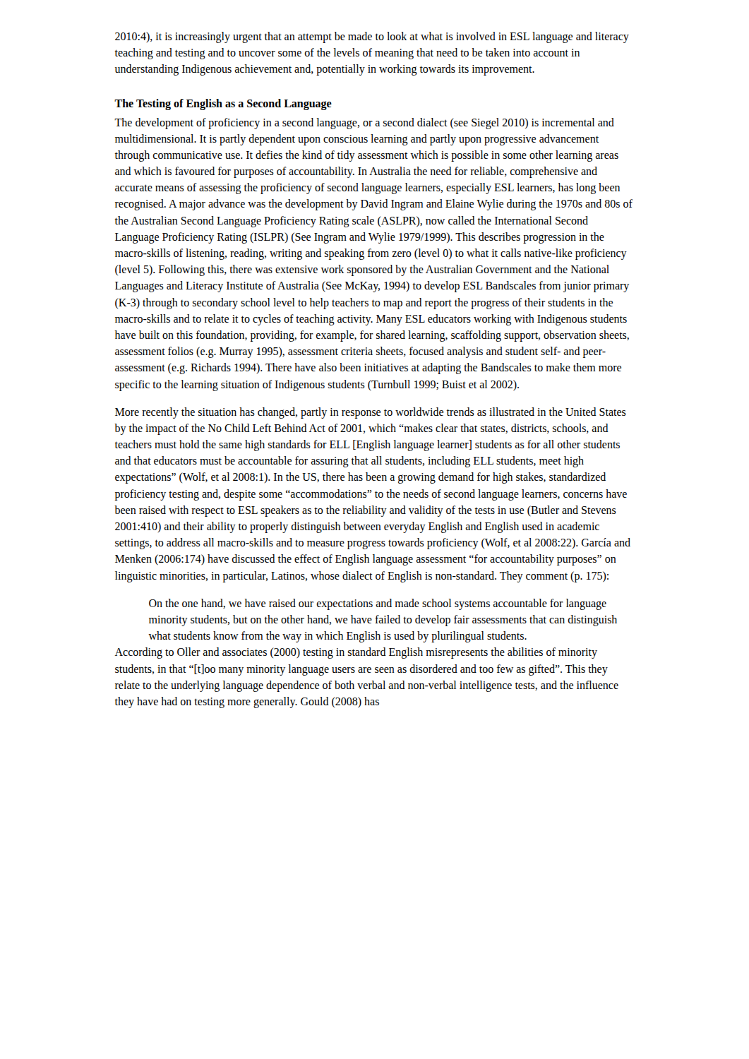2010:4), it is increasingly urgent that an attempt be made to look at what is involved in ESL language and literacy teaching and testing and to uncover some of the levels of meaning that need to be taken into account in understanding Indigenous achievement and, potentially in working towards its improvement.
The Testing of English as a Second Language
The development of proficiency in a second language, or a second dialect (see Siegel 2010) is incremental and multidimensional. It is partly dependent upon conscious learning and partly upon progressive advancement through communicative use. It defies the kind of tidy assessment which is possible in some other learning areas and which is favoured for purposes of accountability. In Australia the need for reliable, comprehensive and accurate means of assessing the proficiency of second language learners, especially ESL learners, has long been recognised. A major advance was the development by David Ingram and Elaine Wylie during the 1970s and 80s of the Australian Second Language Proficiency Rating scale (ASLPR), now called the International Second Language Proficiency Rating (ISLPR) (See Ingram and Wylie 1979/1999). This describes progression in the macro-skills of listening, reading, writing and speaking from zero (level 0) to what it calls native-like proficiency (level 5). Following this, there was extensive work sponsored by the Australian Government and the National Languages and Literacy Institute of Australia (See McKay, 1994) to develop ESL Bandscales from junior primary (K-3) through to secondary school level to help teachers to map and report the progress of their students in the macro-skills and to relate it to cycles of teaching activity. Many ESL educators working with Indigenous students have built on this foundation, providing, for example, for shared learning, scaffolding support, observation sheets, assessment folios (e.g. Murray 1995), assessment criteria sheets, focused analysis and student self- and peer-assessment (e.g. Richards 1994). There have also been initiatives at adapting the Bandscales to make them more specific to the learning situation of Indigenous students (Turnbull 1999; Buist et al 2002).
More recently the situation has changed, partly in response to worldwide trends as illustrated in the United States by the impact of the No Child Left Behind Act of 2001, which “makes clear that states, districts, schools, and teachers must hold the same high standards for ELL [English language learner] students as for all other students and that educators must be accountable for assuring that all students, including ELL students, meet high expectations” (Wolf, et al 2008:1). In the US, there has been a growing demand for high stakes, standardized proficiency testing and, despite some “accommodations” to the needs of second language learners, concerns have been raised with respect to ESL speakers as to the reliability and validity of the tests in use (Butler and Stevens 2001:410) and their ability to properly distinguish between everyday English and English used in academic settings, to address all macro-skills and to measure progress towards proficiency (Wolf, et al 2008:22). García and Menken (2006:174) have discussed the effect of English language assessment “for accountability purposes” on linguistic minorities, in particular, Latinos, whose dialect of English is non-standard. They comment (p. 175):
On the one hand, we have raised our expectations and made school systems accountable for language minority students, but on the other hand, we have failed to develop fair assessments that can distinguish what students know from the way in which English is used by plurilingual students.
According to Oller and associates (2000) testing in standard English misrepresents the abilities of minority students, in that “[t]oo many minority language users are seen as disordered and too few as gifted”. This they relate to the underlying language dependence of both verbal and non-verbal intelligence tests, and the influence they have had on testing more generally. Gould (2008) has